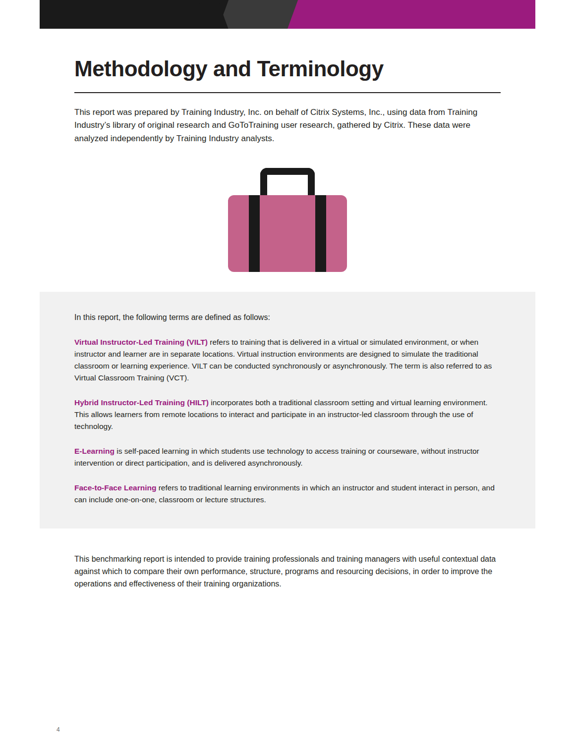Methodology and Terminology
This report was prepared by Training Industry, Inc. on behalf of Citrix Systems, Inc., using data from Training Industry’s library of original research and GoToTraining user research, gathered by Citrix. These data were analyzed independently by Training Industry analysts.
In this report, the following terms are defined as follows:
Virtual Instructor-Led Training (VILT) refers to training that is delivered in a virtual or simulated environment, or when instructor and learner are in separate locations. Virtual instruction environments are designed to simulate the traditional classroom or learning experience. VILT can be conducted synchronously or asynchronously. The term is also referred to as Virtual Classroom Training (VCT).
Hybrid Instructor-Led Training (HILT) incorporates both a traditional classroom setting and virtual learning environment. This allows learners from remote locations to interact and participate in an instructor-led classroom through the use of technology.
E-Learning is self-paced learning in which students use technology to access training or courseware, without instructor intervention or direct participation, and is delivered asynchronously.
Face-to-Face Learning refers to traditional learning environments in which an instructor and student interact in person, and can include one-on-one, classroom or lecture structures.
This benchmarking report is intended to provide training professionals and training managers with useful contextual data against which to compare their own performance, structure, programs and resourcing decisions, in order to improve the operations and effectiveness of their training organizations.
4